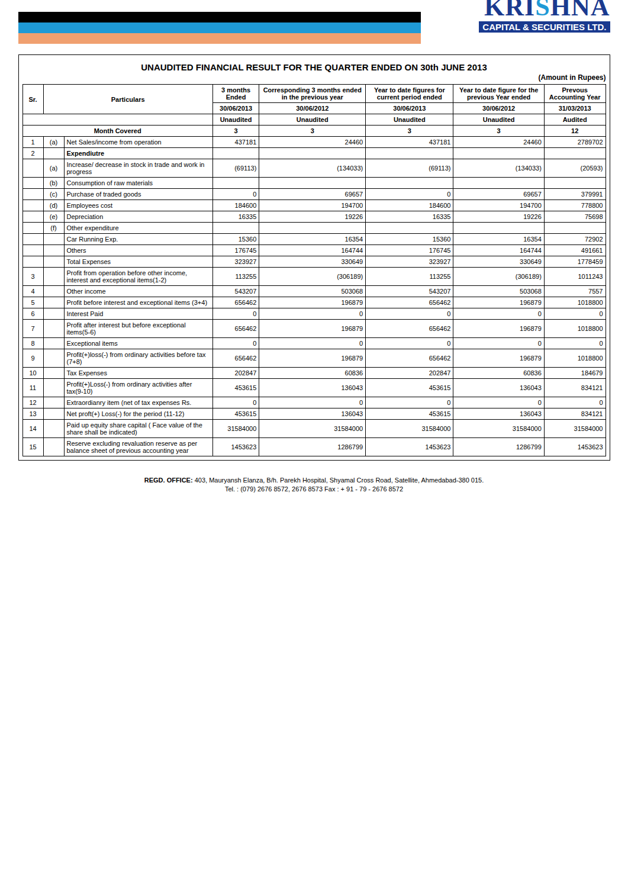KRISHNA
CAPITAL & SECURITIES LTD.
UNAUDITED FINANCIAL RESULT FOR THE QUARTER ENDED ON 30th JUNE 2013
(Amount in Rupees)
| Sr. | Particulars | 3 months Ended | Corresponding 3 months ended in the previous year | Year to date figures for current period ended | Year to date figure for the previous Year ended | Prevous Accounting Year |
| --- | --- | --- | --- | --- | --- | --- |
| 30/06/2013 | 30/06/2012 | 30/06/2013 | 30/06/2012 | 31/03/2013 |
| | Unaudited | Unaudited | Unaudited | Unaudited | Audited |
| Month Covered | 3 | 3 | 3 | 3 | 12 |
| 1 | (a) | Net Sales/income from operation | 437181 | 24460 | 437181 | 24460 | 2789702 |
| 2 | | Expendiutre | | | | | |
| | (a) | Increase/ decrease in stock in trade and work in progress | (69113) | (134033) | (69113) | (134033) | (20593) |
| | (b) | Consumption of raw materials | | | | | |
| | (c) | Purchase of traded goods | 0 | 69657 | 0 | 69657 | 379991 |
| | (d) | Employees cost | 184600 | 194700 | 184600 | 194700 | 778800 |
| | (e) | Depreciation | 16335 | 19226 | 16335 | 19226 | 75698 |
| | (f) | Other expenditure | | | | | |
| | | Car Running Exp. | 15360 | 16354 | 15360 | 16354 | 72902 |
| | | Others | 176745 | 164744 | 176745 | 164744 | 491661 |
| | | Total Expenses | 323927 | 330649 | 323927 | 330649 | 1778459 |
| 3 | | Profit from operation before other income, interest and exceptional items(1-2) | 113255 | (306189) | 113255 | (306189) | 1011243 |
| 4 | | Other income | 543207 | 503068 | 543207 | 503068 | 7557 |
| 5 | | Profit before interest and exceptional items (3+4) | 656462 | 196879 | 656462 | 196879 | 1018800 |
| 6 | | Interest Paid | 0 | 0 | 0 | 0 | 0 |
| 7 | | Profit after interest but before exceptional items(5-6) | 656462 | 196879 | 656462 | 196879 | 1018800 |
| 8 | | Exceptional items | 0 | 0 | 0 | 0 | 0 |
| 9 | | Profit(+)loss(-) from ordinary activities before tax (7+8) | 656462 | 196879 | 656462 | 196879 | 1018800 |
| 10 | | Tax Expenses | 202847 | 60836 | 202847 | 60836 | 184679 |
| 11 | | Profit(+)Loss(-) from ordinary activities after tax(9-10) | 453615 | 136043 | 453615 | 136043 | 834121 |
| 12 | | Extraordianry item (net of tax expenses Rs. | 0 | 0 | 0 | 0 | 0 |
| 13 | | Net proft(+) Loss(-) for the period (11-12) | 453615 | 136043 | 453615 | 136043 | 834121 |
| 14 | | Paid up equity share capital ( Face value of the share shall be indicated) | 31584000 | 31584000 | 31584000 | 31584000 | 31584000 |
| 15 | | Reserve excluding revaluation reserve as per balance sheet of previous accounting year | 1453623 | 1286799 | 1453623 | 1286799 | 1453623 |
REGD. OFFICE: 403, Mauryansh Elanza, B/h. Parekh Hospital, Shyamal Cross Road, Satellite, Ahmedabad-380 015.
Tel. : (079) 2676 8572, 2676 8573 Fax : + 91 - 79 - 2676 8572